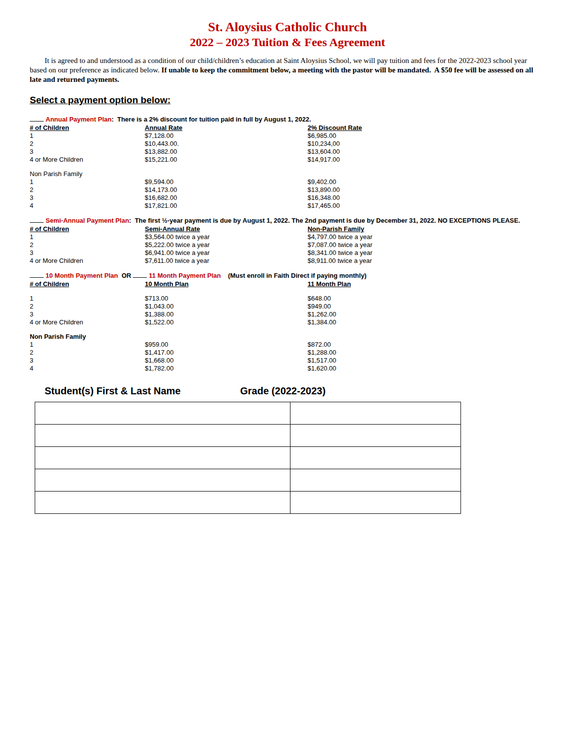St. Aloysius Catholic Church
2022 – 2023 Tuition & Fees Agreement
It is agreed to and understood as a condition of our child/children’s education at Saint Aloysius School, we will pay tuition and fees for the 2022-2023 school year based on our preference as indicated below. If unable to keep the commitment below, a meeting with the pastor will be mandated. A $50 fee will be assessed on all late and returned payments.
Select a payment option below:
Annual Payment Plan: There is a 2% discount for tuition paid in full by August 1, 2022.
| # of Children | Annual Rate | 2% Discount Rate |
| --- | --- | --- |
| 1 | $7,128.00 | $6,985.00 |
| 2 | $10,443.00. | $10,234,00 |
| 3 | $13,882.00 | $13,604.00 |
| 4 or More Children | $15,221.00 | $14,917.00 |
| Non Parish Family | | |
| 1 | $9,594.00 | $9,402.00 |
| 2 | $14,173.00 | $13,890.00 |
| 3 | $16,682.00 | $16,348.00 |
| 4 | $17,821.00 | $17,465.00 |
Semi-Annual Payment Plan: The first ½-year payment is due by August 1, 2022. The 2nd payment is due by December 31, 2022. NO EXCEPTIONS PLEASE.
| # of Children | Semi-Annual Rate | Non-Parish Family |
| --- | --- | --- |
| 1 | $3,564.00 twice a year | $4,797.00 twice a year |
| 2 | $5,222.00 twice a year | $7,087.00 twice a year |
| 3 | $6,941.00 twice a year | $8,341.00 twice a year |
| 4 or More Children | $7,611.00 twice a year | $8,911.00 twice a year |
10 Month Payment Plan OR 11 Month Payment Plan (Must enroll in Faith Direct if paying monthly)
| # of Children | 10 Month Plan | 11 Month Plan |
| --- | --- | --- |
| 1 | $713.00 | $648.00 |
| 2 | $1,043.00 | $949.00 |
| 3 | $1,388.00 | $1,262.00 |
| 4 or More Children | $1,522.00 | $1,384.00 |
| Non Parish Family | | |
| 1 | $959.00 | $872.00 |
| 2 | $1,417.00 | $1,288.00 |
| 3 | $1,668.00 | $1,517.00 |
| 4 | $1,782.00 | $1,620.00 |
Student(s) First & Last Name Grade (2022-2023)